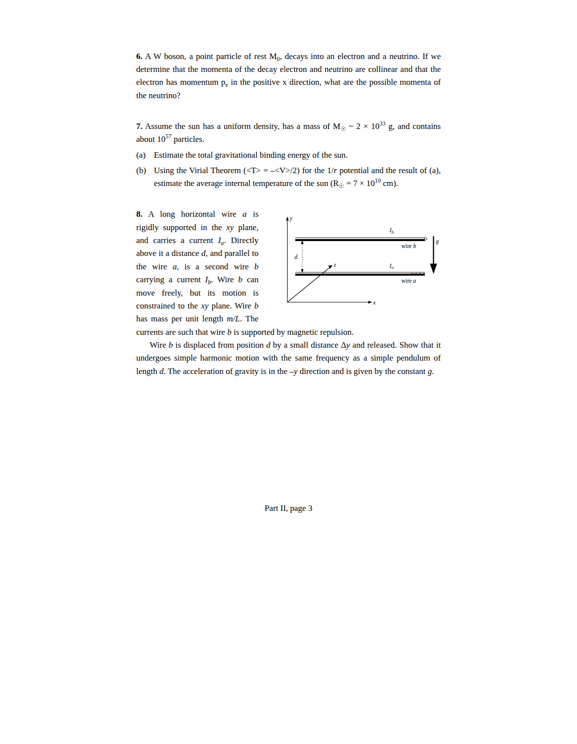6. A W boson, a point particle of rest M0, decays into an electron and a neutrino. If we determine that the momenta of the decay electron and neutrino are collinear and that the electron has momentum pe in the positive x direction, what are the possible momenta of the neutrino?
7. Assume the sun has a uniform density, has a mass of M☉ ~ 2 × 1033 g, and contains about 1057 particles.
(a) Estimate the total gravitational binding energy of the sun.
(b) Using the Virial Theorem (<T> = –<V>/2) for the 1/r potential and the result of (a), estimate the average internal temperature of the sun (R☉ = 7 × 1010 cm).
y x z Ib wire b Ia wire a d g
8. A long horizontal wire a is rigidly supported in the xy plane, and carries a current Ia. Directly above it a distance d, and parallel to the wire a, is a second wire b carrying a current Ib. Wire b can move freely, but its motion is constrained to the xy plane. Wire b has mass per unit length m/L. The currents are such that wire b is supported by magnetic repulsion.
Wire b is displaced from position d by a small distance Δy and released. Show that it undergoes simple harmonic motion with the same frequency as a simple pendulum of length d. The acceleration of gravity is in the –y direction and is given by the constant g.
Part II, page 3